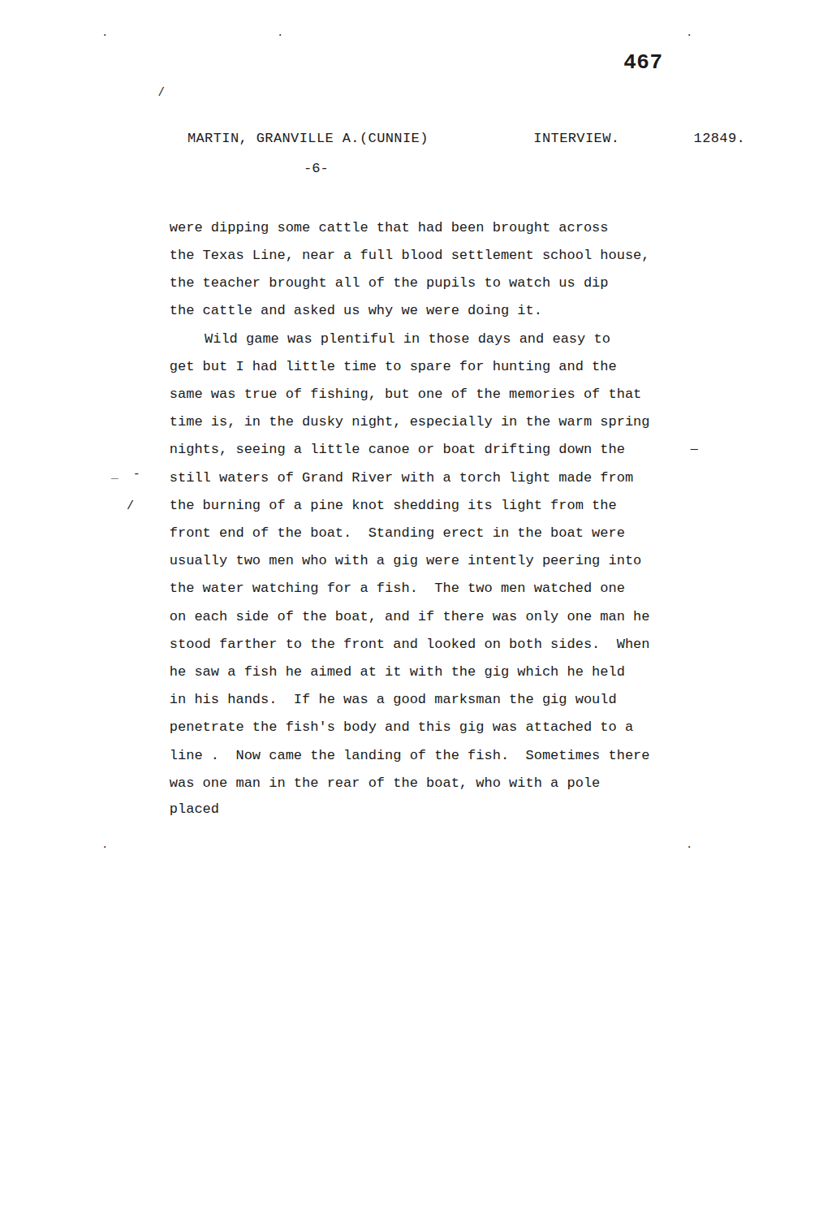. . . . . / _ - — /
467
MARTIN, GRANVILLE A.(CUNNIE) INTERVIEW. 12849.
-6-
were dipping some cattle that had been brought across
the Texas Line, near a full blood settlement school house,
the teacher brought all of the pupils to watch us dip
the cattle and asked us why we were doing it.
Wild game was plentiful in those days and easy to
get but I had little time to spare for hunting and the
same was true of fishing, but one of the memories of that
time is, in the dusky night, especially in the warm spring
nights, seeing a little canoe or boat drifting down the
still waters of Grand River with a torch light made from
the burning of a pine knot shedding its light from the
front end of the boat. Standing erect in the boat were
usually two men who with a gig were intently peering into
the water watching for a fish. The two men watched one
on each side of the boat, and if there was only one man he
stood farther to the front and looked on both sides. When
he saw a fish he aimed at it with the gig which he held
in his hands. If he was a good marksman the gig would
penetrate the fish's body and this gig was attached to a
line . Now came the landing of the fish. Sometimes there
was one man in the rear of the boat, who with a pole placed